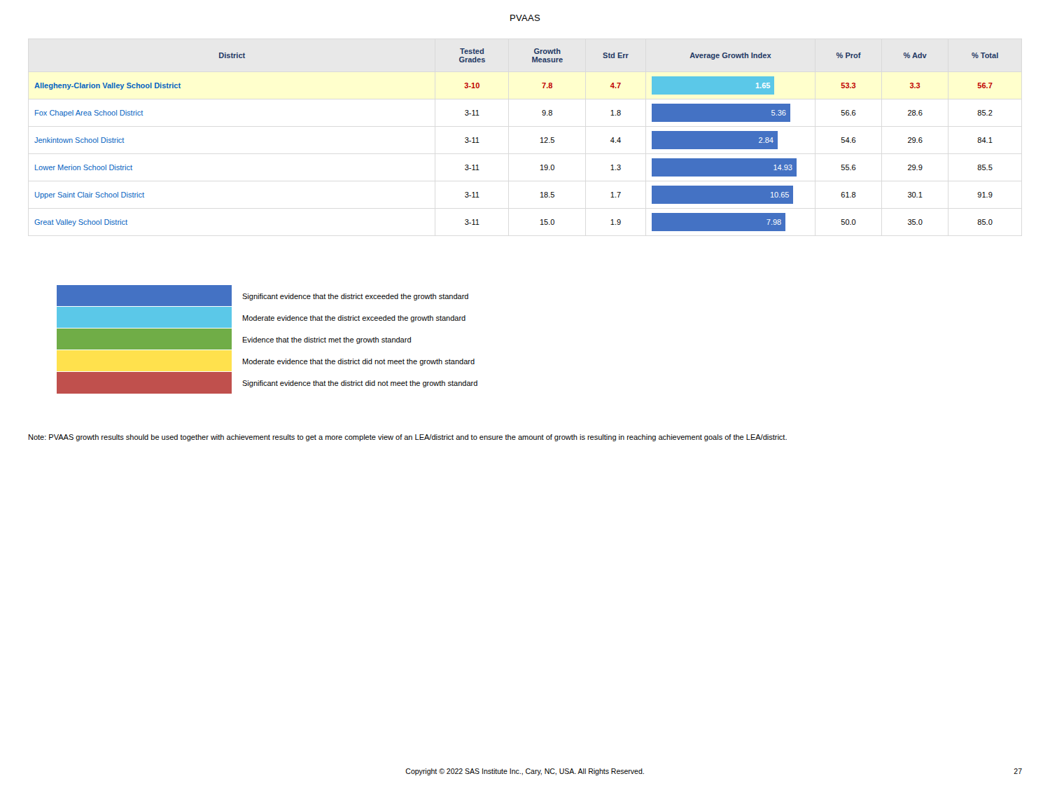PVAAS
| District | Tested Grades | Growth Measure | Std Err | Average Growth Index | % Prof | % Adv | % Total |
| --- | --- | --- | --- | --- | --- | --- | --- |
| Allegheny-Clarion Valley School District | 3-10 | 7.8 | 4.7 | 1.65 | 53.3 | 3.3 | 56.7 |
| Fox Chapel Area School District | 3-11 | 9.8 | 1.8 | 5.36 | 56.6 | 28.6 | 85.2 |
| Jenkintown School District | 3-11 | 12.5 | 4.4 | 2.84 | 54.6 | 29.6 | 84.1 |
| Lower Merion School District | 3-11 | 19.0 | 1.3 | 14.93 | 55.6 | 29.9 | 85.5 |
| Upper Saint Clair School District | 3-11 | 18.5 | 1.7 | 10.65 | 61.8 | 30.1 | 91.9 |
| Great Valley School District | 3-11 | 15.0 | 1.9 | 7.98 | 50.0 | 35.0 | 85.0 |
Significant evidence that the district exceeded the growth standard
Moderate evidence that the district exceeded the growth standard
Evidence that the district met the growth standard
Moderate evidence that the district did not meet the growth standard
Significant evidence that the district did not meet the growth standard
Note: PVAAS growth results should be used together with achievement results to get a more complete view of an LEA/district and to ensure the amount of growth is resulting in reaching achievement goals of the LEA/district.
Copyright © 2022 SAS Institute Inc., Cary, NC, USA. All Rights Reserved. 27